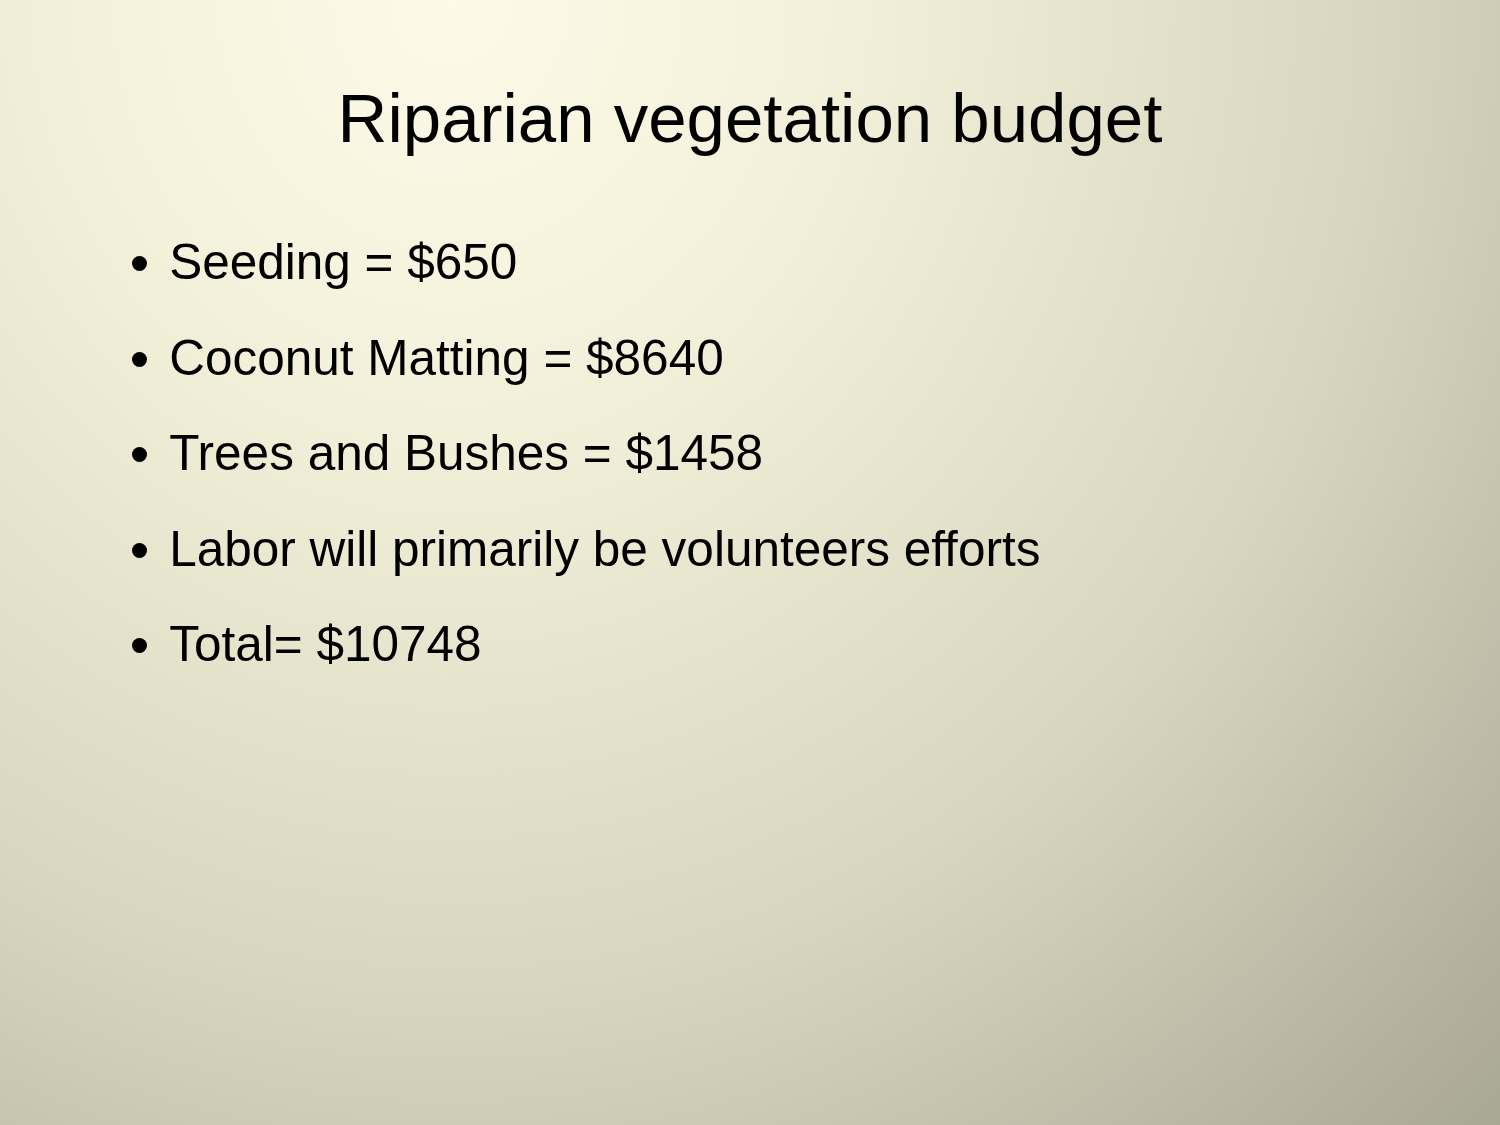Riparian vegetation budget
Seeding = $650
Coconut Matting = $8640
Trees and Bushes = $1458
Labor will primarily be volunteers efforts
Total= $10748